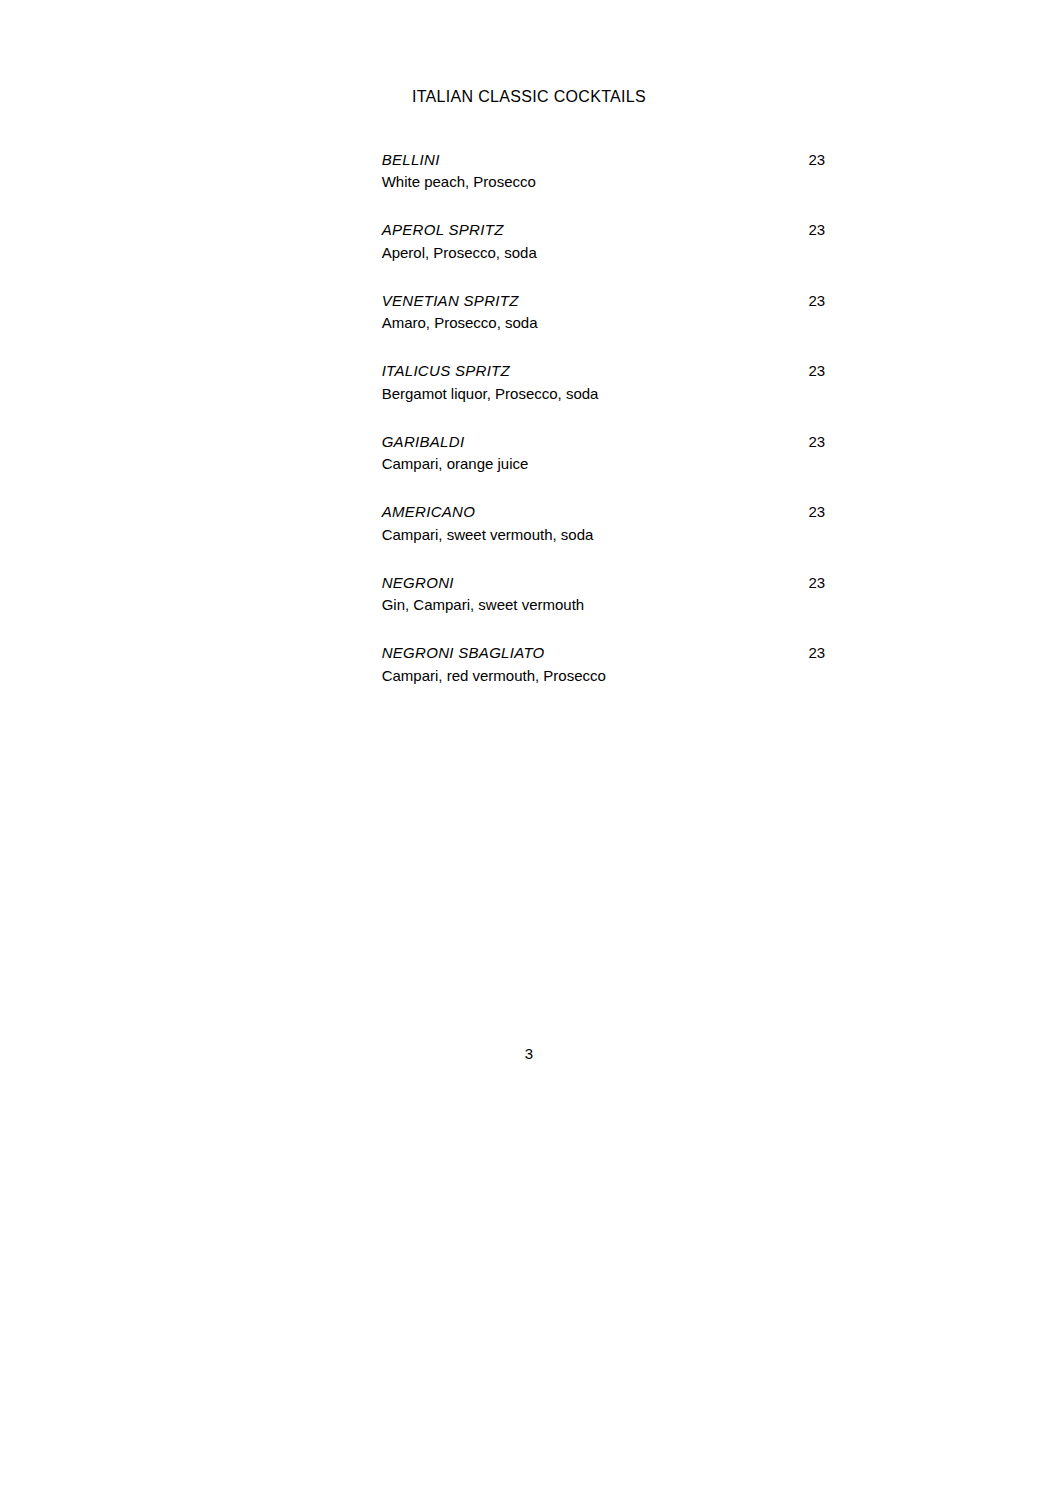ITALIAN CLASSIC COCKTAILS
BELLINI 23
White peach, Prosecco
APEROL SPRITZ 23
Aperol, Prosecco, soda
VENETIAN SPRITZ 23
Amaro, Prosecco, soda
ITALICUS SPRITZ 23
Bergamot liquor, Prosecco, soda
GARIBALDI 23
Campari, orange juice
AMERICANO 23
Campari, sweet vermouth, soda
NEGRONI 23
Gin, Campari, sweet vermouth
NEGRONI SBAGLIATO 23
Campari, red vermouth, Prosecco
3